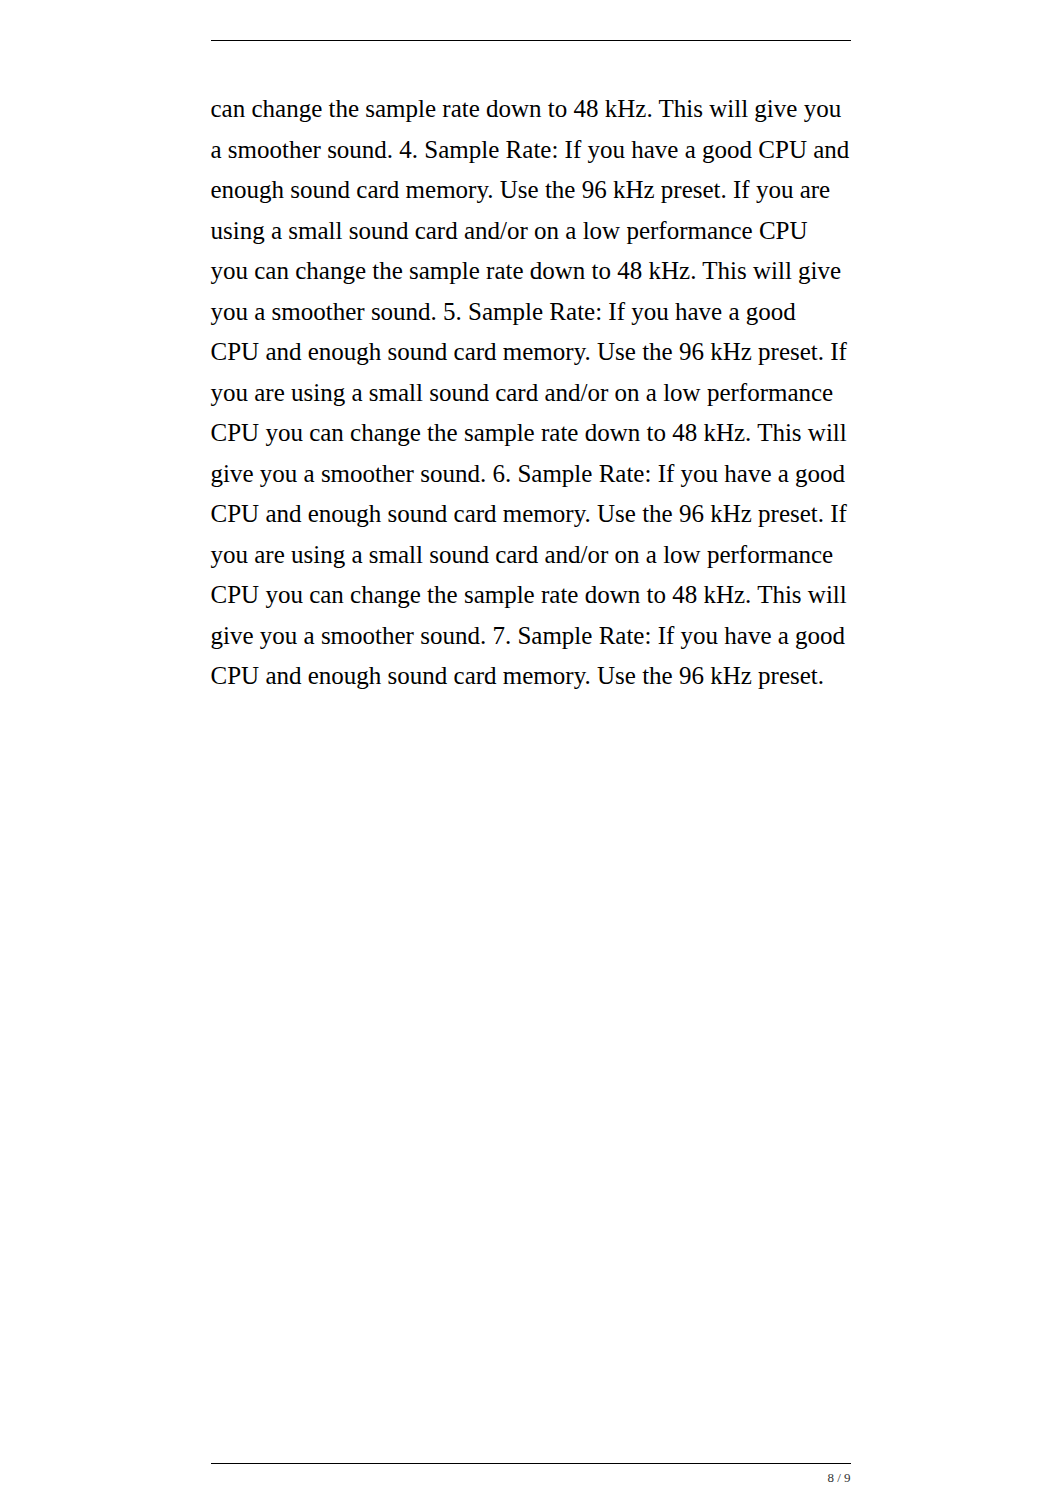can change the sample rate down to 48 kHz. This will give you a smoother sound. 4. Sample Rate: If you have a good CPU and enough sound card memory. Use the 96 kHz preset. If you are using a small sound card and/or on a low performance CPU you can change the sample rate down to 48 kHz. This will give you a smoother sound. 5. Sample Rate: If you have a good CPU and enough sound card memory. Use the 96 kHz preset. If you are using a small sound card and/or on a low performance CPU you can change the sample rate down to 48 kHz. This will give you a smoother sound. 6. Sample Rate: If you have a good CPU and enough sound card memory. Use the 96 kHz preset. If you are using a small sound card and/or on a low performance CPU you can change the sample rate down to 48 kHz. This will give you a smoother sound. 7. Sample Rate: If you have a good CPU and enough sound card memory. Use the 96 kHz preset.
8 / 9